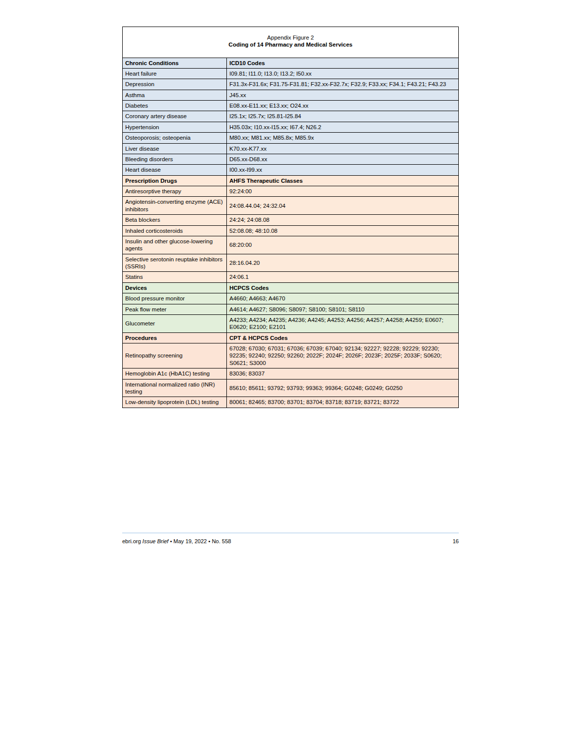| Appendix Figure 2 Coding of 14 Pharmacy and Medical Services |
| Chronic Conditions | ICD10 Codes |
| Heart failure | I09.81; I11.0; I13.0; I13.2; I50.xx |
| Depression | F31.3x-F31.6x; F31.75-F31.81; F32.xx-F32.7x; F32.9; F33.xx; F34.1; F43.21; F43.23 |
| Asthma | J45.xx |
| Diabetes | E08.xx-E11.xx; E13.xx; O24.xx |
| Coronary artery disease | I25.1x; I25.7x; I25.81-I25.84 |
| Hypertension | H35.03x; I10.xx-I15.xx; I67.4; N26.2 |
| Osteoporosis; osteopenia | M80.xx; M81.xx; M85.8x; M85.9x |
| Liver disease | K70.xx-K77.xx |
| Bleeding disorders | D65.xx-D68.xx |
| Heart disease | I00.xx-I99.xx |
| Prescription Drugs | AHFS Therapeutic Classes |
| Antiresorptive therapy | 92:24:00 |
| Angiotensin-converting enzyme (ACE) inhibitors | 24:08.44.04; 24:32.04 |
| Beta blockers | 24:24; 24:08.08 |
| Inhaled corticosteroids | 52:08.08; 48:10.08 |
| Insulin and other glucose-lowering agents | 68:20:00 |
| Selective serotonin reuptake inhibitors (SSRIs) | 28:16.04.20 |
| Statins | 24:06.1 |
| Devices | HCPCS Codes |
| Blood pressure monitor | A4660; A4663; A4670 |
| Peak flow meter | A4614; A4627; S8096; S8097; S8100; S8101; S8110 |
| Glucometer | A4233; A4234; A4235; A4236; A4245; A4253; A4256; A4257; A4258; A4259; E0607; E0620; E2100; E2101 |
| Procedures | CPT & HCPCS Codes |
| Retinopathy screening | 67028; 67030; 67031; 67036; 67039; 67040; 92134; 92227; 92228; 92229; 92230; 92235; 92240; 92250; 92260; 2022F; 2024F; 2026F; 2023F; 2025F; 2033F; S0620; S0621; S3000 |
| Hemoglobin A1c (HbA1C) testing | 83036; 83037 |
| International normalized ratio (INR) testing | 85610; 85611; 93792; 93793; 99363; 99364; G0248; G0249; G0250 |
| Low-density lipoprotein (LDL) testing | 80061; 82465; 83700; 83701; 83704; 83718; 83719; 83721; 83722 |
ebri.org Issue Brief • May 19, 2022 • No. 558
16